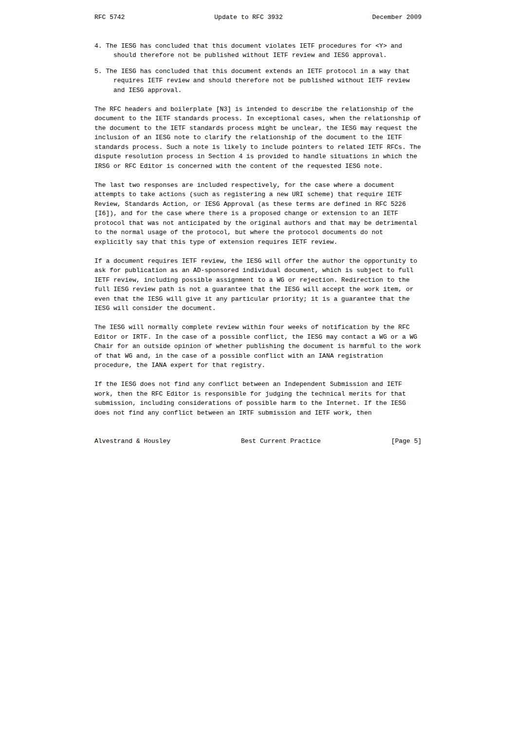RFC 5742 Update to RFC 3932 December 2009
The IESG has concluded that this document violates IETF procedures for <Y> and should therefore not be published without IETF review and IESG approval.
The IESG has concluded that this document extends an IETF protocol in a way that requires IETF review and should therefore not be published without IETF review and IESG approval.
The RFC headers and boilerplate [N3] is intended to describe the relationship of the document to the IETF standards process. In exceptional cases, when the relationship of the document to the IETF standards process might be unclear, the IESG may request the inclusion of an IESG note to clarify the relationship of the document to the IETF standards process. Such a note is likely to include pointers to related IETF RFCs. The dispute resolution process in Section 4 is provided to handle situations in which the IRSG or RFC Editor is concerned with the content of the requested IESG note.
The last two responses are included respectively, for the case where a document attempts to take actions (such as registering a new URI scheme) that require IETF Review, Standards Action, or IESG Approval (as these terms are defined in RFC 5226 [I6]), and for the case where there is a proposed change or extension to an IETF protocol that was not anticipated by the original authors and that may be detrimental to the normal usage of the protocol, but where the protocol documents do not explicitly say that this type of extension requires IETF review.
If a document requires IETF review, the IESG will offer the author the opportunity to ask for publication as an AD-sponsored individual document, which is subject to full IETF review, including possible assignment to a WG or rejection. Redirection to the full IESG review path is not a guarantee that the IESG will accept the work item, or even that the IESG will give it any particular priority; it is a guarantee that the IESG will consider the document.
The IESG will normally complete review within four weeks of notification by the RFC Editor or IRTF. In the case of a possible conflict, the IESG may contact a WG or a WG Chair for an outside opinion of whether publishing the document is harmful to the work of that WG and, in the case of a possible conflict with an IANA registration procedure, the IANA expert for that registry.
If the IESG does not find any conflict between an Independent Submission and IETF work, then the RFC Editor is responsible for judging the technical merits for that submission, including considerations of possible harm to the Internet. If the IESG does not find any conflict between an IRTF submission and IETF work, then
Alvestrand & Housley Best Current Practice [Page 5]